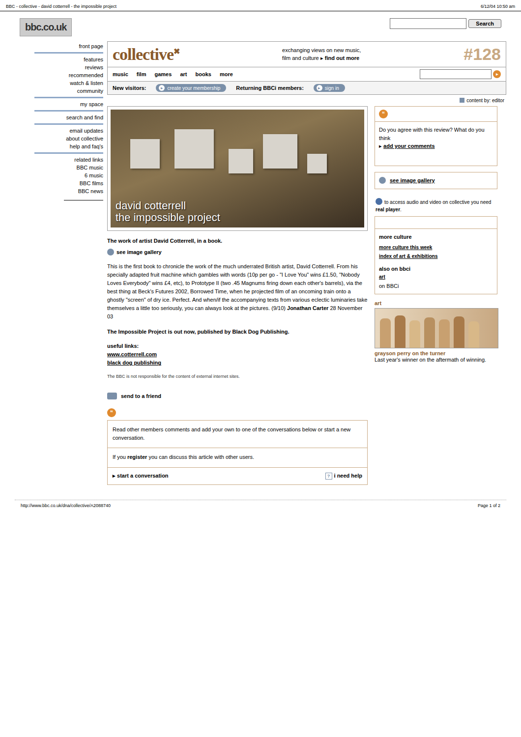BBC - collective - david cotterrell - the impossible project 6/12/04 10:50 am
bbc.co.uk
Search
front page
features reviews recommended watch & listen community
my space
search and find
email updates about collective help and faq's
related links BBC music 6 music BBC films BBC news
collective✖
exchanging views on new music,
film and culture ▸ find out more
#128
music film games art books more
▸
New visitors: ▸ create your membership Returning BBCi members: ▸ sign in
content by: editor
david cotterrell
the impossible project
The work of artist David Cotterrell, in a book.
see image gallery
This is the first book to chronicle the work of the much underrated British artist, David Cotterrell. From his specially adapted fruit machine which gambles with words (10p per go - "I Love You" wins £1.50, "Nobody Loves Everybody" wins £4, etc), to Prototype II (two .45 Magnums firing down each other's barrels), via the best thing at Beck's Futures 2002, Borrowed Time, when he projected film of an oncoming train onto a ghostly "screen" of dry ice. Perfect. And when/if the accompanying texts from various eclectic luminaries take themselves a little too seriously, you can always look at the pictures. (9/10) Jonathan Carter 28 November 03
The Impossible Project is out now, published by Black Dog Publishing.
useful links:
www.cotterrell.com
black dog publishing
The BBC is not responsible for the content of external internet sites.
send to a friend
“
Read other members comments and add your own to one of the conversations below or start a new conversation.
If you register you can discuss this article with other users.
▸ start a conversation ?i need help
“
Do you agree with this review? What do you think
▸ add your comments
see image gallery
to access audio and video on collective you need real player.
more culture
more culture this week index of art & exhibitions
also on bbci
art on BBCi
art
grayson perry on the turner
Last year's winner on the aftermath of winning.
http://www.bbc.co.uk/dna/collective/A2088740 Page 1 of 2